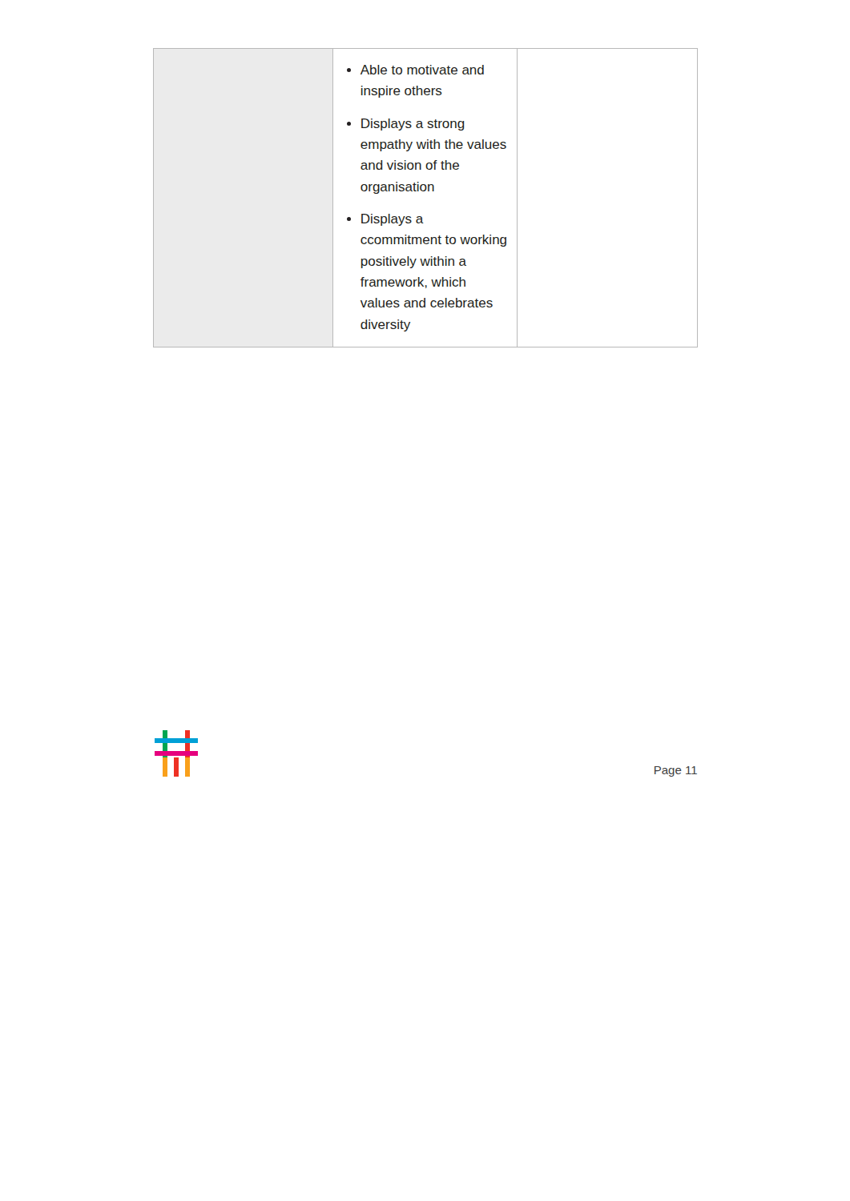| | Able to motivate and inspire others Displays a strong empathy with the values and vision of the organisation Displays a ccommitment to working positively within a framework, which values and celebrates diversity | |
Page 11